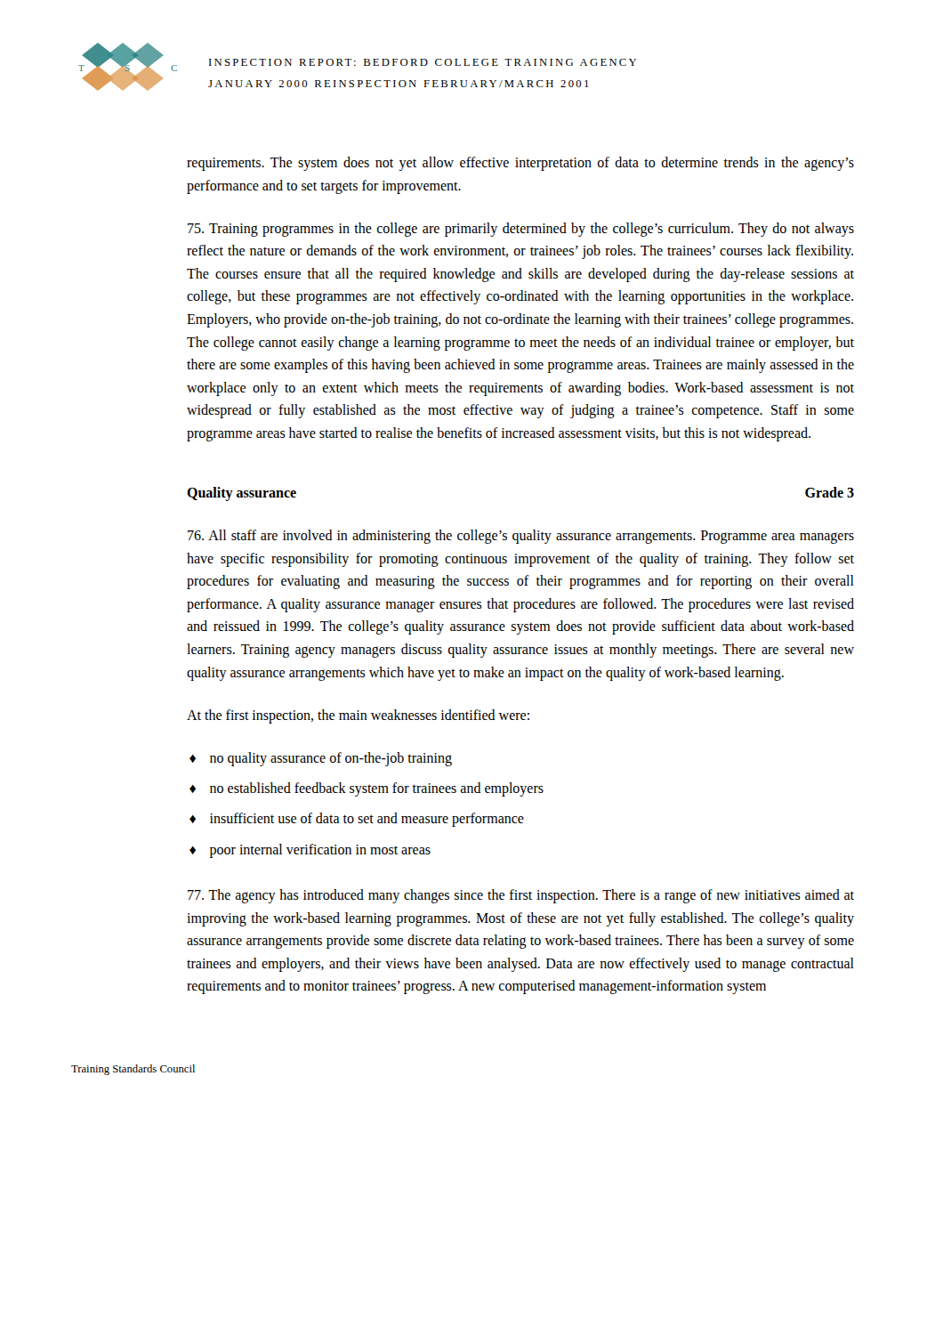T S C
Inspection Report: Bedford College Training Agency January 2000 Reinspection February/March 2001
requirements. The system does not yet allow effective interpretation of data to determine trends in the agency’s performance and to set targets for improvement.
75. Training programmes in the college are primarily determined by the college’s curriculum. They do not always reflect the nature or demands of the work environment, or trainees’ job roles. The trainees’ courses lack flexibility. The courses ensure that all the required knowledge and skills are developed during the day-release sessions at college, but these programmes are not effectively co-ordinated with the learning opportunities in the workplace. Employers, who provide on-the-job training, do not co-ordinate the learning with their trainees’ college programmes. The college cannot easily change a learning programme to meet the needs of an individual trainee or employer, but there are some examples of this having been achieved in some programme areas. Trainees are mainly assessed in the workplace only to an extent which meets the requirements of awarding bodies. Work-based assessment is not widespread or fully established as the most effective way of judging a trainee’s competence. Staff in some programme areas have started to realise the benefits of increased assessment visits, but this is not widespread.
Quality assurance Grade 3
76. All staff are involved in administering the college’s quality assurance arrangements. Programme area managers have specific responsibility for promoting continuous improvement of the quality of training. They follow set procedures for evaluating and measuring the success of their programmes and for reporting on their overall performance. A quality assurance manager ensures that procedures are followed. The procedures were last revised and reissued in 1999. The college’s quality assurance system does not provide sufficient data about work-based learners. Training agency managers discuss quality assurance issues at monthly meetings. There are several new quality assurance arrangements which have yet to make an impact on the quality of work-based learning.
At the first inspection, the main weaknesses identified were:
no quality assurance of on-the-job training
no established feedback system for trainees and employers
insufficient use of data to set and measure performance
poor internal verification in most areas
77. The agency has introduced many changes since the first inspection. There is a range of new initiatives aimed at improving the work-based learning programmes. Most of these are not yet fully established. The college’s quality assurance arrangements provide some discrete data relating to work-based trainees. There has been a survey of some trainees and employers, and their views have been analysed. Data are now effectively used to manage contractual requirements and to monitor trainees’ progress. A new computerised management-information system
Training Standards Council